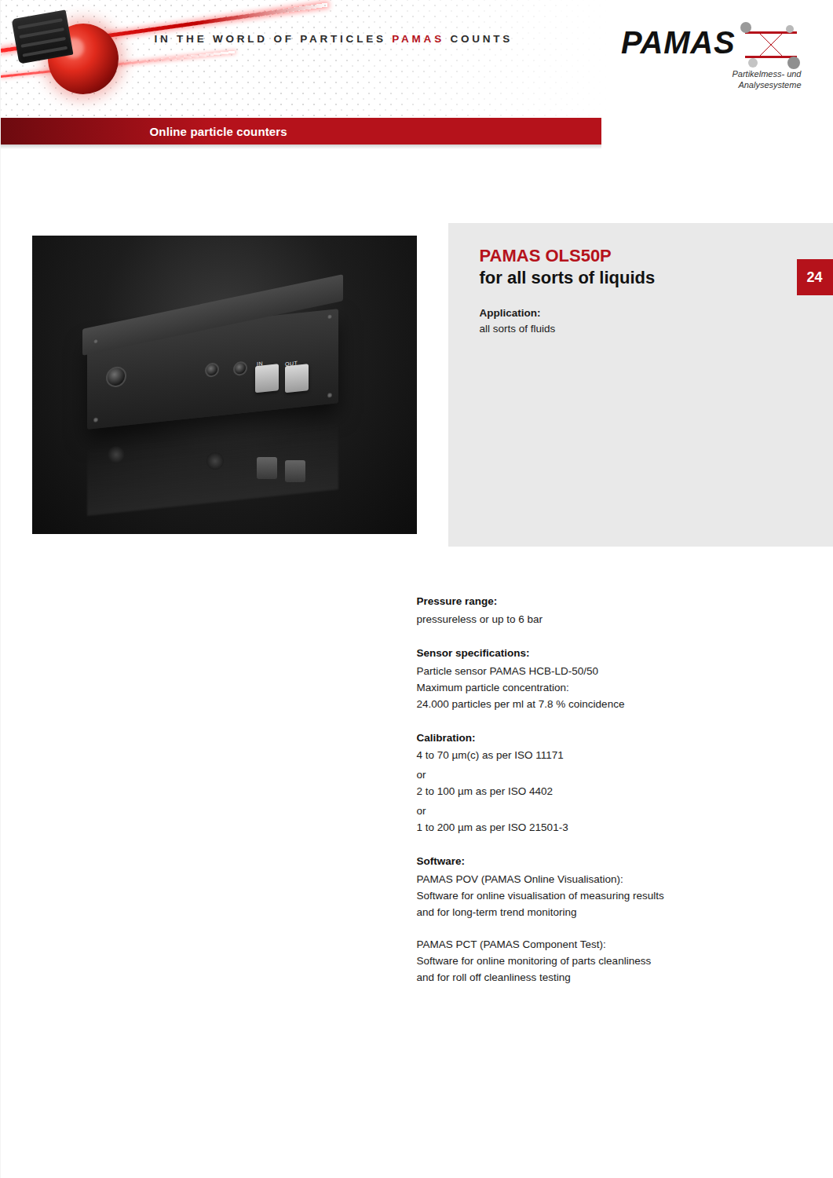IN THE WORLD OF PARTICLES PAMAS COUNTS
PAMAS
Partikelmess- und
Analysesysteme
Online particle counters
24
IN
OUT
PAMAS OLS50Pfor all sorts of liquids
Application:
all sorts of fluids
Pressure range:
pressureless or up to 6 bar
Sensor specifications:
Particle sensor PAMAS HCB-LD-50/50
Maximum particle concentration:
24.000 particles per ml at 7.8 % coincidence
Calibration:
4 to 70 µm(c) as per ISO 11171
or
2 to 100 µm as per ISO 4402
or
1 to 200 µm as per ISO 21501-3
Software:
PAMAS POV (PAMAS Online Visualisation):
Software for online visualisation of measuring results
and for long-term trend monitoring
PAMAS PCT (PAMAS Component Test):
Software for online monitoring of parts cleanliness
and for roll off cleanliness testing